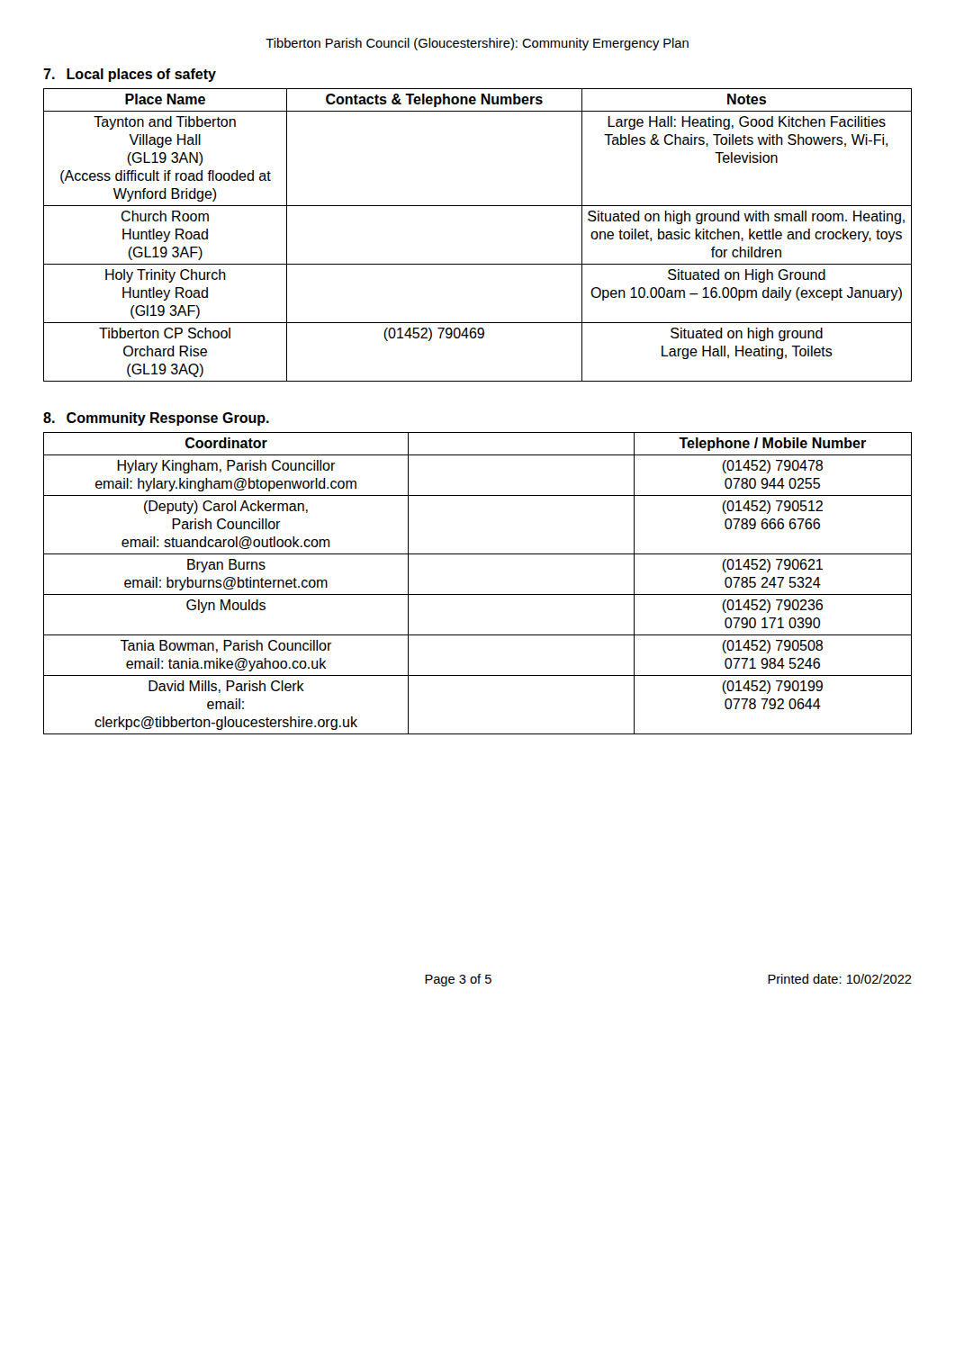Tibberton Parish Council (Gloucestershire): Community Emergency Plan
7. Local places of safety
| Place Name | Contacts & Telephone Numbers | Notes |
| --- | --- | --- |
| Taynton and Tibberton Village Hall (GL19 3AN) (Access difficult if road flooded at Wynford Bridge) | | Large Hall: Heating, Good Kitchen Facilities Tables & Chairs, Toilets with Showers, Wi-Fi, Television |
| Church Room Huntley Road (GL19 3AF) | | Situated on high ground with small room. Heating, one toilet, basic kitchen, kettle and crockery, toys for children |
| Holy Trinity Church Huntley Road (Gl19 3AF) | | Situated on High Ground Open 10.00am – 16.00pm daily (except January) |
| Tibberton CP School Orchard Rise (GL19 3AQ) | (01452) 790469 | Situated on high ground Large Hall, Heating, Toilets |
8. Community Response Group.
| Coordinator | | Telephone / Mobile Number |
| --- | --- | --- |
| Hylary Kingham, Parish Councillor email: hylary.kingham@btopenworld.com | | (01452) 790478 0780 944 0255 |
| (Deputy) Carol Ackerman, Parish Councillor email: stuandcarol@outlook.com | | (01452) 790512 0789 666 6766 |
| Bryan Burns email: bryburns@btinternet.com | | (01452) 790621 0785 247 5324 |
| Glyn Moulds | | (01452) 790236 0790 171 0390 |
| Tania Bowman, Parish Councillor email: tania.mike@yahoo.co.uk | | (01452) 790508 0771 984 5246 |
| David Mills, Parish Clerk email: clerkpc@tibberton-gloucestershire.org.uk | | (01452) 790199 0778 792 0644 |
Page 3 of 5
Printed date: 10/02/2022